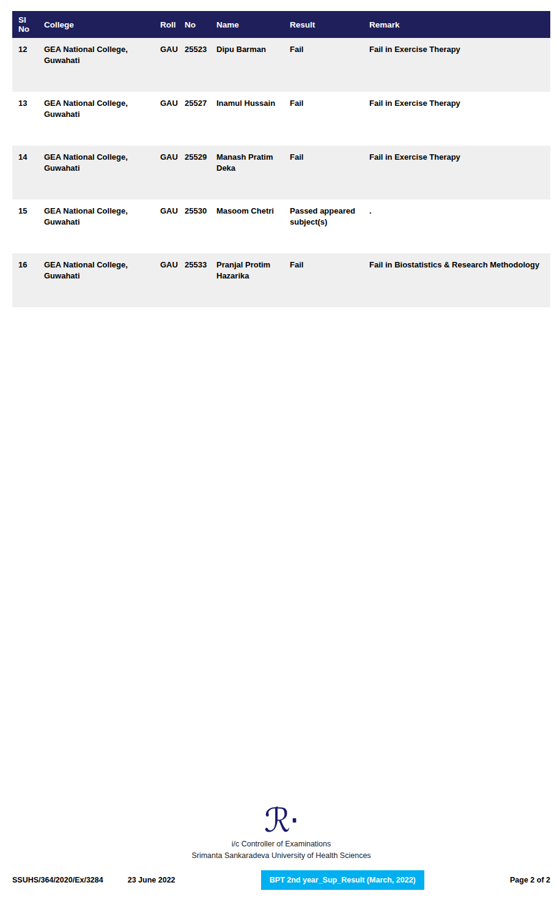| Sl No | College | Roll | No | Name | Result | Remark |
| --- | --- | --- | --- | --- | --- | --- |
| 12 | GEA National College, Guwahati | GAU | 25523 | Dipu Barman | Fail | Fail in Exercise Therapy |
| 13 | GEA National College, Guwahati | GAU | 25527 | Inamul Hussain | Fail | Fail in Exercise Therapy |
| 14 | GEA National College, Guwahati | GAU | 25529 | Manash Pratim Deka | Fail | Fail in Exercise Therapy |
| 15 | GEA National College, Guwahati | GAU | 25530 | Masoom Chetri | Passed appeared subject(s) | . |
| 16 | GEA National College, Guwahati | GAU | 25533 | Pranjal Protim Hazarika | Fail | Fail in Biostatistics & Research Methodology |
ℛ⋅
i/c Controller of Examinations
Srimanta Sankaradeva University of Health Sciences
SSUHS/364/2020/Ex/3284 23 June 2022
BPT 2nd year_Sup_Result (March, 2022)
Page 2 of 2